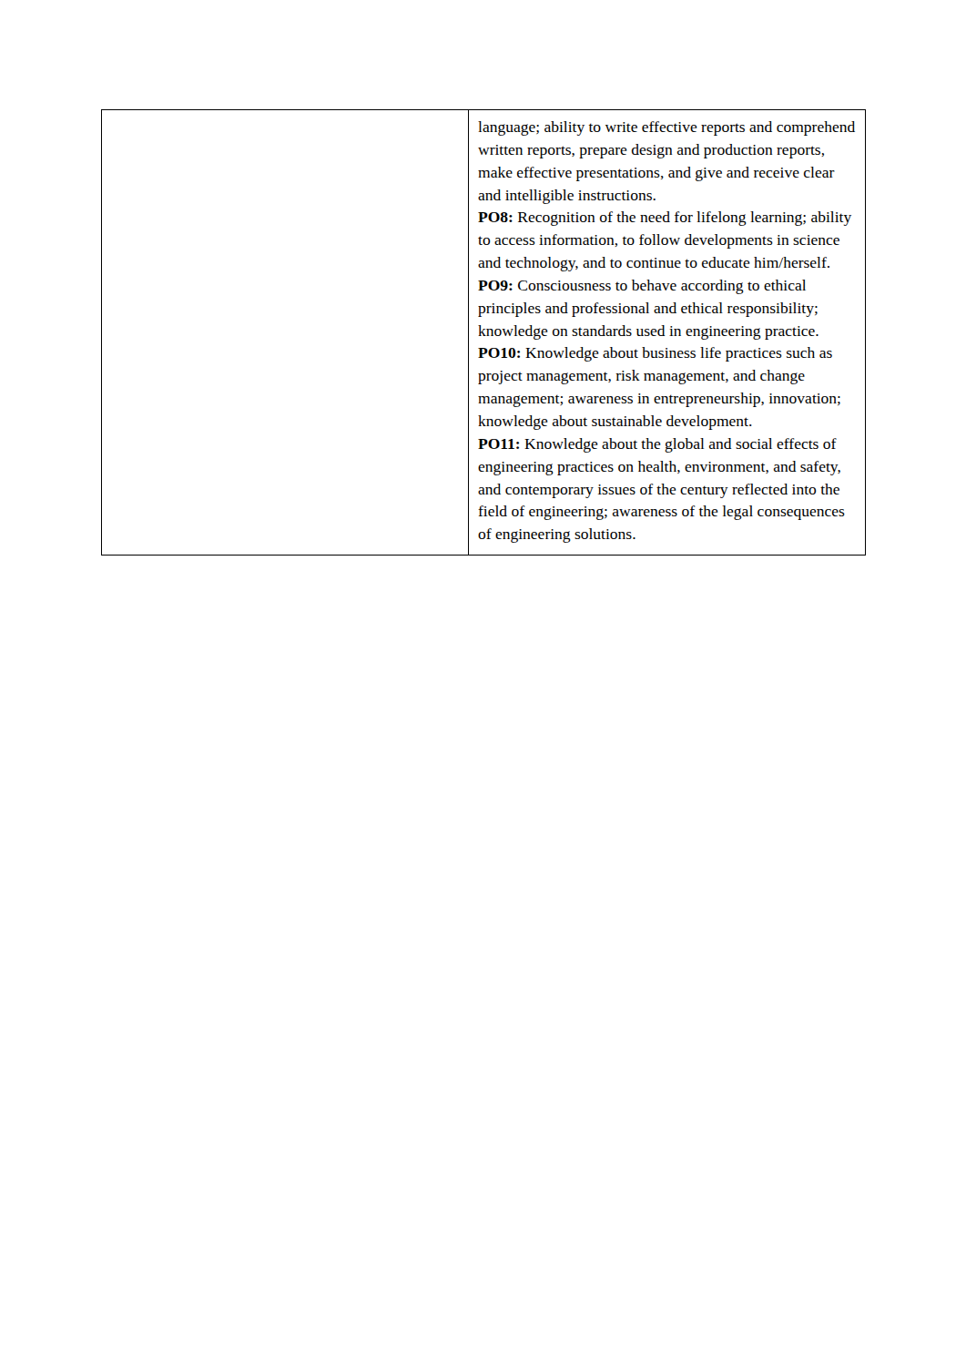| | language; ability to write effective reports and comprehend written reports, prepare design and production reports, make effective presentations, and give and receive clear and intelligible instructions. PO8: Recognition of the need for lifelong learning; ability to access information, to follow developments in science and technology, and to continue to educate him/herself. PO9: Consciousness to behave according to ethical principles and professional and ethical responsibility; knowledge on standards used in engineering practice. PO10: Knowledge about business life practices such as project management, risk management, and change management; awareness in entrepreneurship, innovation; knowledge about sustainable development. PO11: Knowledge about the global and social effects of engineering practices on health, environment, and safety, and contemporary issues of the century reflected into the field of engineering; awareness of the legal consequences of engineering solutions. |